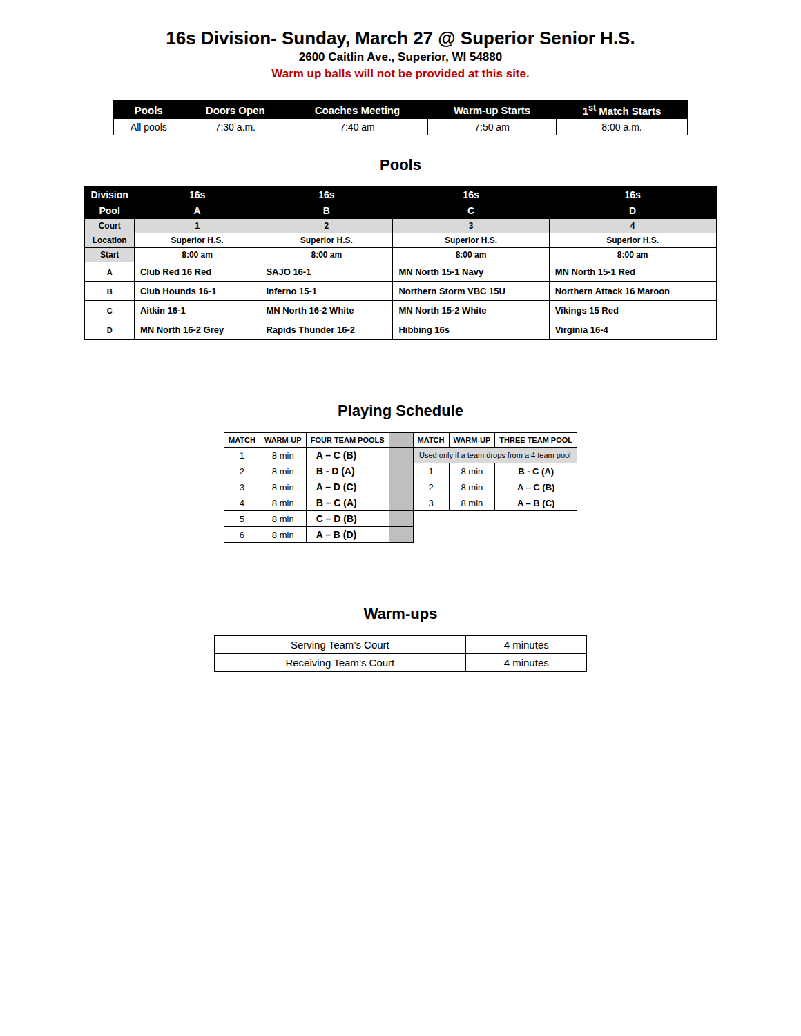16s Division- Sunday, March 27 @ Superior Senior H.S.
2600 Caitlin Ave., Superior, WI 54880
Warm up balls will not be provided at this site.
| Pools | Doors Open | Coaches Meeting | Warm-up Starts | 1 st Match Starts |
| --- | --- | --- | --- | --- |
| All pools | 7:30 a.m. | 7:40 am | 7:50 am | 8:00 a.m. |
Pools
| Division | 16s | 16s | 16s | 16s |
| --- | --- | --- | --- | --- |
| Pool | A | B | C | D |
| Court | 1 | 2 | 3 | 4 |
| Location | Superior H.S. | Superior H.S. | Superior H.S. | Superior H.S. |
| Start | 8:00 am | 8:00 am | 8:00 am | 8:00 am |
| A | Club Red 16 Red | SAJO 16-1 | MN North 15-1 Navy | MN North 15-1 Red |
| B | Club Hounds 16-1 | Inferno 15-1 | Northern Storm VBC 15U | Northern Attack 16 Maroon |
| C | Aitkin 16-1 | MN North 16-2 White | MN North 15-2 White | Vikings 15 Red |
| D | MN North 16-2 Grey | Rapids Thunder 16-2 | Hibbing 16s | Virginia 16-4 |
Playing Schedule
| MATCH | WARM-UP | FOUR TEAM POOLS | | MATCH | WARM-UP | THREE TEAM POOL |
| 1 | 8 min | A – C (B) | | Used only if a team drops from a 4 team pool |
| 2 | 8 min | B - D (A) | | 1 | 8 min | B - C (A) |
| 3 | 8 min | A – D (C) | | 2 | 8 min | A – C (B) |
| 4 | 8 min | B – C (A) | | 3 | 8 min | A – B (C) |
| 5 | 8 min | C – D (B) | | | | |
| 6 | 8 min | A – B (D) | | | | |
Warm-ups
| Serving Team’s Court | 4 minutes |
| Receiving Team’s Court | 4 minutes |